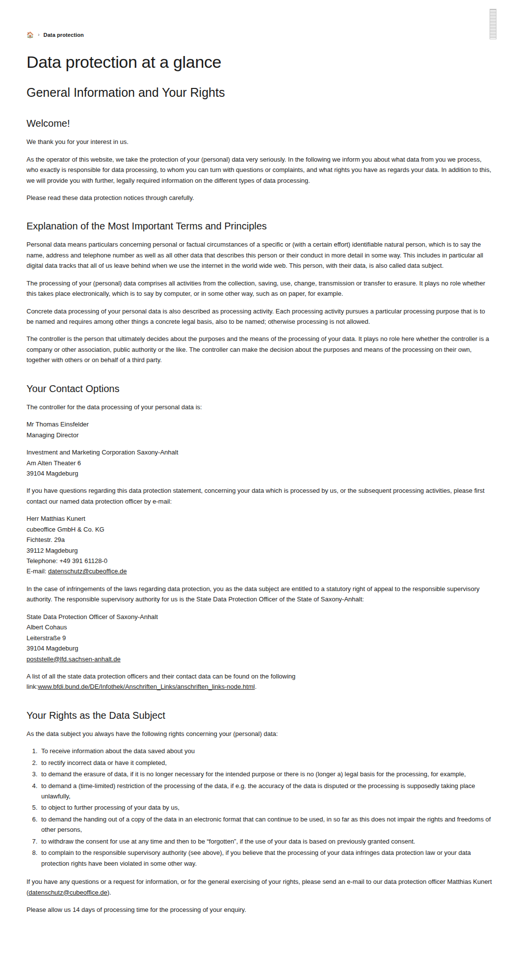🏠 › Data protection
Data protection at a glance
General Information and Your Rights
Welcome!
We thank you for your interest in us.
As the operator of this website, we take the protection of your (personal) data very seriously. In the following we inform you about what data from you we process, who exactly is responsible for data processing, to whom you can turn with questions or complaints, and what rights you have as regards your data. In addition to this, we will provide you with further, legally required information on the different types of data processing.
Please read these data protection notices through carefully.
Explanation of the Most Important Terms and Principles
Personal data means particulars concerning personal or factual circumstances of a specific or (with a certain effort) identifiable natural person, which is to say the name, address and telephone number as well as all other data that describes this person or their conduct in more detail in some way. This includes in particular all digital data tracks that all of us leave behind when we use the internet in the world wide web. This person, with their data, is also called data subject.
The processing of your (personal) data comprises all activities from the collection, saving, use, change, transmission or transfer to erasure. It plays no role whether this takes place electronically, which is to say by computer, or in some other way, such as on paper, for example.
Concrete data processing of your personal data is also described as processing activity. Each processing activity pursues a particular processing purpose that is to be named and requires among other things a concrete legal basis, also to be named; otherwise processing is not allowed.
The controller is the person that ultimately decides about the purposes and the means of the processing of your data. It plays no role here whether the controller is a company or other association, public authority or the like. The controller can make the decision about the purposes and means of the processing on their own, together with others or on behalf of a third party.
Your Contact Options
The controller for the data processing of your personal data is:
Mr Thomas Einsfelder
Managing Director Investment and Marketing Corporation Saxony-Anhalt
Am Alten Theater 6
39104 Magdeburg
If you have questions regarding this data protection statement, concerning your data which is processed by us, or the subsequent processing activities, please first contact our named data protection officer by e-mail:
Herr Matthias Kunert
cubeoffice GmbH & Co. KG
Fichtestr. 29a
39112 Magdeburg
Telephone: +49 391 61128-0
E-mail: datenschutz@cubeoffice.de
In the case of infringements of the laws regarding data protection, you as the data subject are entitled to a statutory right of appeal to the responsible supervisory authority. The responsible supervisory authority for us is the State Data Protection Officer of the State of Saxony-Anhalt:
State Data Protection Officer of Saxony-Anhalt
Albert Cohaus
Leiterstraße 9
39104 Magdeburg
poststelle@lfd.sachsen-anhalt.de
A list of all the state data protection officers and their contact data can be found on the following link:www.bfdi.bund.de/DE/Infothek/Anschriften_Links/anschriften_links-node.html.
Your Rights as the Data Subject
As the data subject you always have the following rights concerning your (personal) data:
To receive information about the data saved about you
to rectify incorrect data or have it completed,
to demand the erasure of data, if it is no longer necessary for the intended purpose or there is no (longer a) legal basis for the processing, for example,
to demand a (time-limited) restriction of the processing of the data, if e.g. the accuracy of the data is disputed or the processing is supposedly taking place unlawfully,
to object to further processing of your data by us,
to demand the handing out of a copy of the data in an electronic format that can continue to be used, in so far as this does not impair the rights and freedoms of other persons,
to withdraw the consent for use at any time and then to be “forgotten”, if the use of your data is based on previously granted consent.
to complain to the responsible supervisory authority (see above), if you believe that the processing of your data infringes data protection law or your data protection rights have been violated in some other way.
If you have any questions or a request for information, or for the general exercising of your rights, please send an e-mail to our data protection officer Matthias Kunert (datenschutz@cubeoffice.de).
Please allow us 14 days of processing time for the processing of your enquiry.